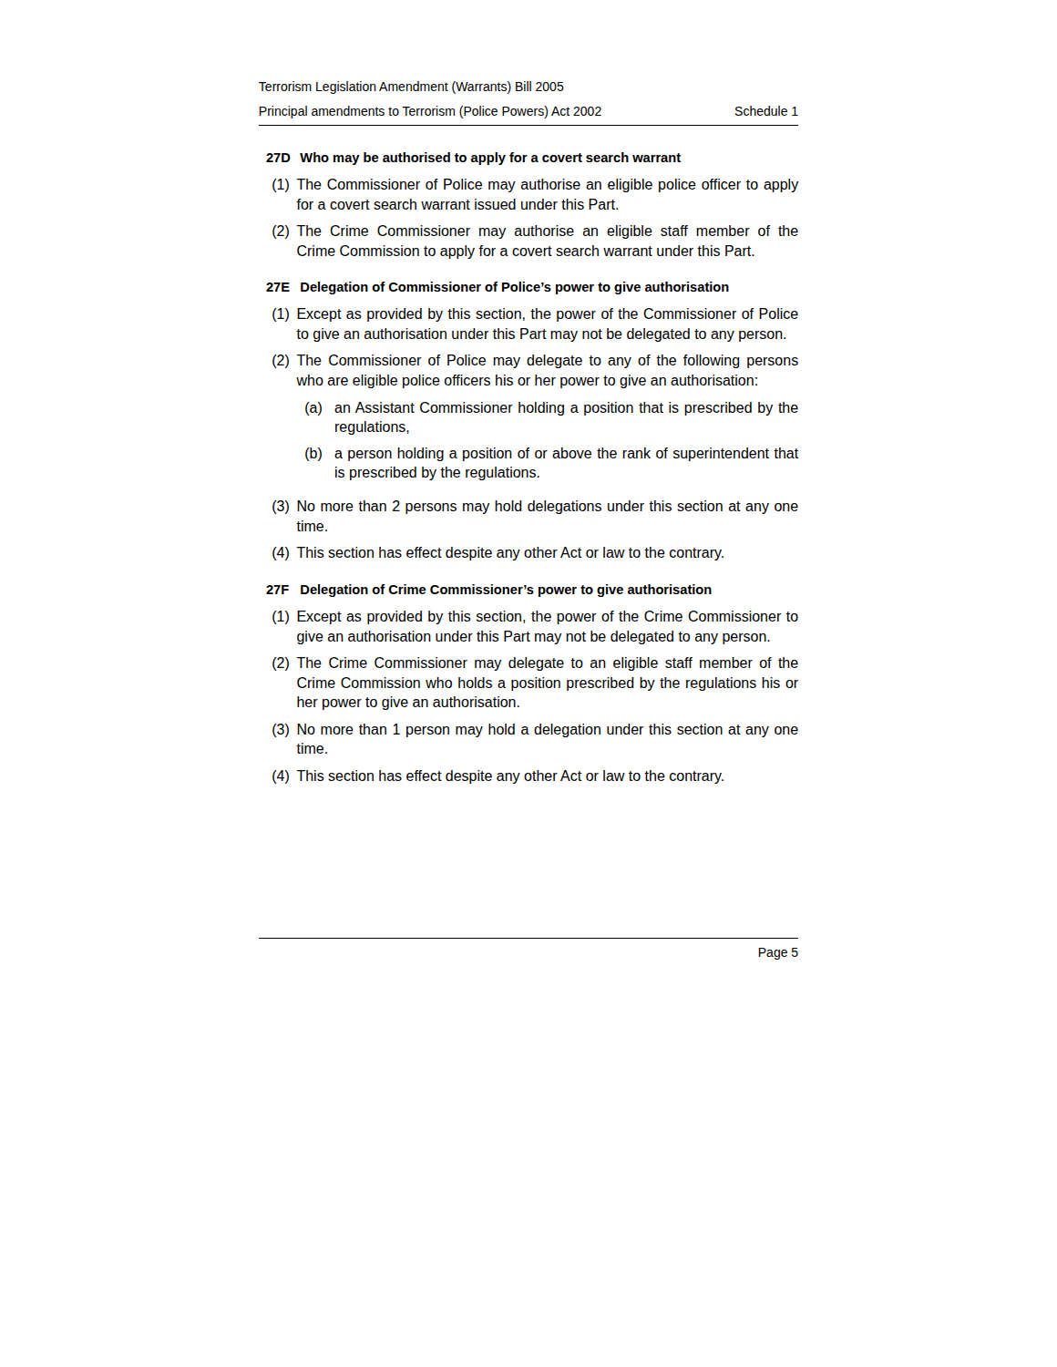Terrorism Legislation Amendment (Warrants) Bill 2005
Principal amendments to Terrorism (Police Powers) Act 2002
Schedule 1
27D
Who may be authorised to apply for a covert search warrant
(1)
The Commissioner of Police may authorise an eligible police officer to apply for a covert search warrant issued under this Part.
(2)
The Crime Commissioner may authorise an eligible staff member of the Crime Commission to apply for a covert search warrant under this Part.
27E
Delegation of Commissioner of Police’s power to give authorisation
(1)
Except as provided by this section, the power of the Commissioner of Police to give an authorisation under this Part may not be delegated to any person.
(2)
The Commissioner of Police may delegate to any of the following persons who are eligible police officers his or her power to give an authorisation:
(a)
an Assistant Commissioner holding a position that is prescribed by the regulations,
(b)
a person holding a position of or above the rank of superintendent that is prescribed by the regulations.
(3)
No more than 2 persons may hold delegations under this section at any one time.
(4)
This section has effect despite any other Act or law to the contrary.
27F
Delegation of Crime Commissioner’s power to give authorisation
(1)
Except as provided by this section, the power of the Crime Commissioner to give an authorisation under this Part may not be delegated to any person.
(2)
The Crime Commissioner may delegate to an eligible staff member of the Crime Commission who holds a position prescribed by the regulations his or her power to give an authorisation.
(3)
No more than 1 person may hold a delegation under this section at any one time.
(4)
This section has effect despite any other Act or law to the contrary.
Page 5